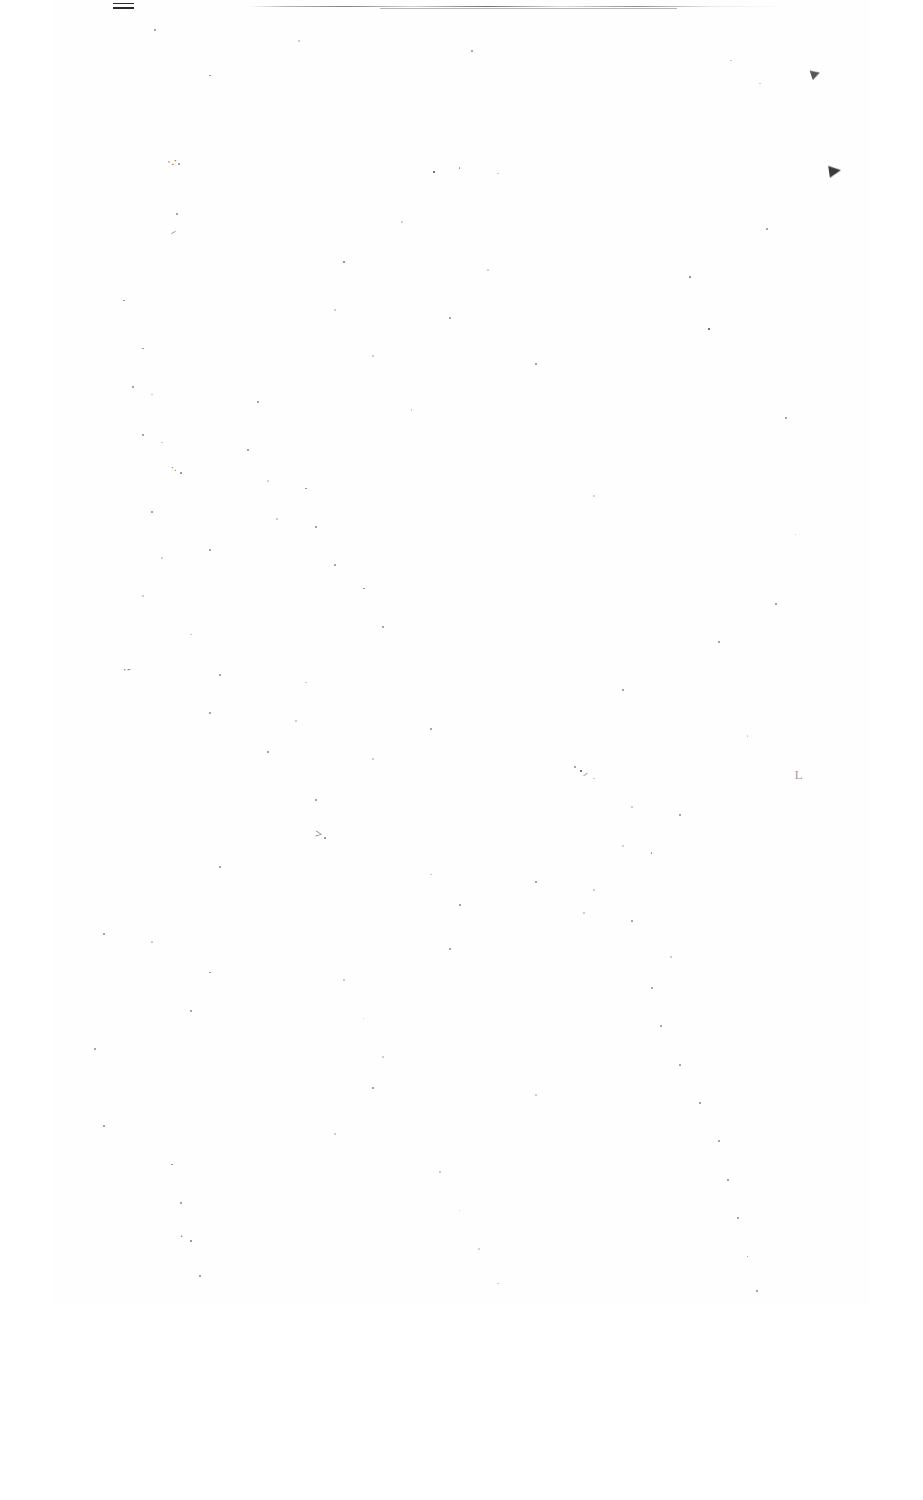·.·
·.
·-
L
>
·